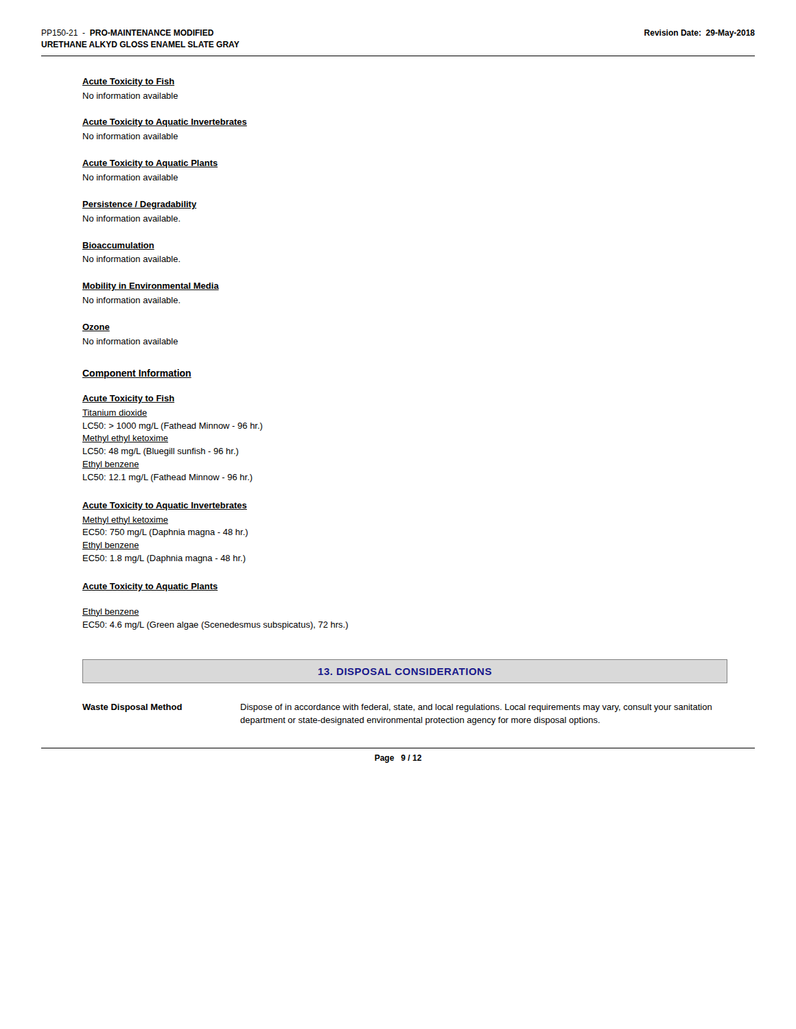PP150-21 - PRO-MAINTENANCE MODIFIED
URETHANE ALKYD GLOSS ENAMEL SLATE GRAY
Revision Date: 29-May-2018
Acute Toxicity to Fish
No information available
Acute Toxicity to Aquatic Invertebrates
No information available
Acute Toxicity to Aquatic Plants
No information available
Persistence / Degradability
No information available.
Bioaccumulation
No information available.
Mobility in Environmental Media
No information available.
Ozone
No information available
Component Information
Acute Toxicity to Fish
Titanium dioxide
LC50: > 1000 mg/L (Fathead Minnow - 96 hr.)
Methyl ethyl ketoxime
LC50: 48 mg/L (Bluegill sunfish - 96 hr.)
Ethyl benzene
LC50: 12.1 mg/L (Fathead Minnow - 96 hr.)
Acute Toxicity to Aquatic Invertebrates
Methyl ethyl ketoxime
EC50: 750 mg/L (Daphnia magna - 48 hr.)
Ethyl benzene
EC50: 1.8 mg/L (Daphnia magna - 48 hr.)
Acute Toxicity to Aquatic Plants
Ethyl benzene
EC50: 4.6 mg/L (Green algae (Scenedesmus subspicatus), 72 hrs.)
13. DISPOSAL CONSIDERATIONS
Waste Disposal Method
Dispose of in accordance with federal, state, and local regulations. Local requirements may vary, consult your sanitation department or state-designated environmental protection agency for more disposal options.
Page 9 / 12